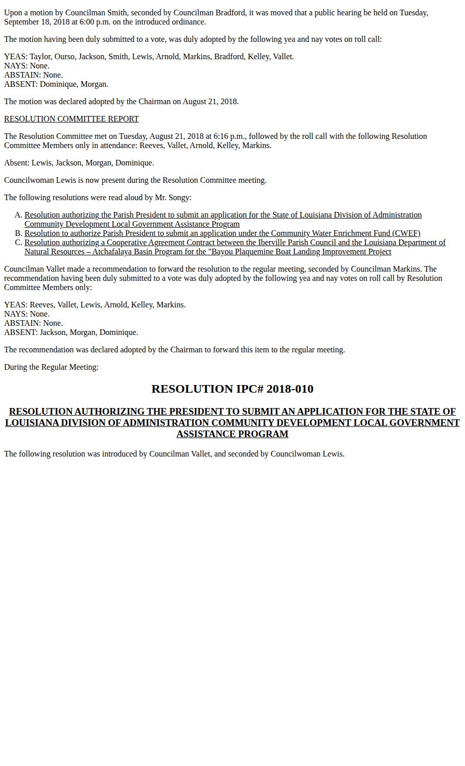Upon a motion by Councilman Smith, seconded by Councilman Bradford, it was moved that a public hearing be held on Tuesday, September 18, 2018 at 6:00 p.m. on the introduced ordinance.
The motion having been duly submitted to a vote, was duly adopted by the following yea and nay votes on roll call:
YEAS: Taylor, Ourso, Jackson, Smith, Lewis, Arnold, Markins, Bradford, Kelley, Vallet.
NAYS: None.
ABSTAIN: None.
ABSENT: Dominique, Morgan.
The motion was declared adopted by the Chairman on August 21, 2018.
RESOLUTION COMMITTEE REPORT
The Resolution Committee met on Tuesday, August 21, 2018 at 6:16 p.m., followed by the roll call with the following Resolution Committee Members only in attendance: Reeves, Vallet, Arnold, Kelley, Markins.
Absent: Lewis, Jackson, Morgan, Dominique.
Councilwoman Lewis is now present during the Resolution Committee meeting.
The following resolutions were read aloud by Mr. Songy:
Resolution authorizing the Parish President to submit an application for the State of Louisiana Division of Administration Community Development Local Government Assistance Program
Resolution to authorize Parish President to submit an application under the Community Water Enrichment Fund (CWEF)
Resolution authorizing a Cooperative Agreement Contract between the Iberville Parish Council and the Louisiana Department of Natural Resources – Atchafalaya Basin Program for the "Bayou Plaquemine Boat Landing Improvement Project
Councilman Vallet made a recommendation to forward the resolution to the regular meeting, seconded by Councilman Markins. The recommendation having been duly submitted to a vote was duly adopted by the following yea and nay votes on roll call by Resolution Committee Members only:
YEAS: Reeves, Vallet, Lewis, Arnold, Kelley, Markins.
NAYS: None.
ABSTAIN: None.
ABSENT: Jackson, Morgan, Dominique.
The recommendation was declared adopted by the Chairman to forward this item to the regular meeting.
During the Regular Meeting:
RESOLUTION IPC# 2018-010
RESOLUTION AUTHORIZING THE PRESIDENT TO SUBMIT AN APPLICATION FOR THE STATE OF LOUISIANA DIVISION OF ADMINISTRATION COMMUNITY DEVELOPMENT LOCAL GOVERNMENT ASSISTANCE PROGRAM
The following resolution was introduced by Councilman Vallet, and seconded by Councilwoman Lewis.